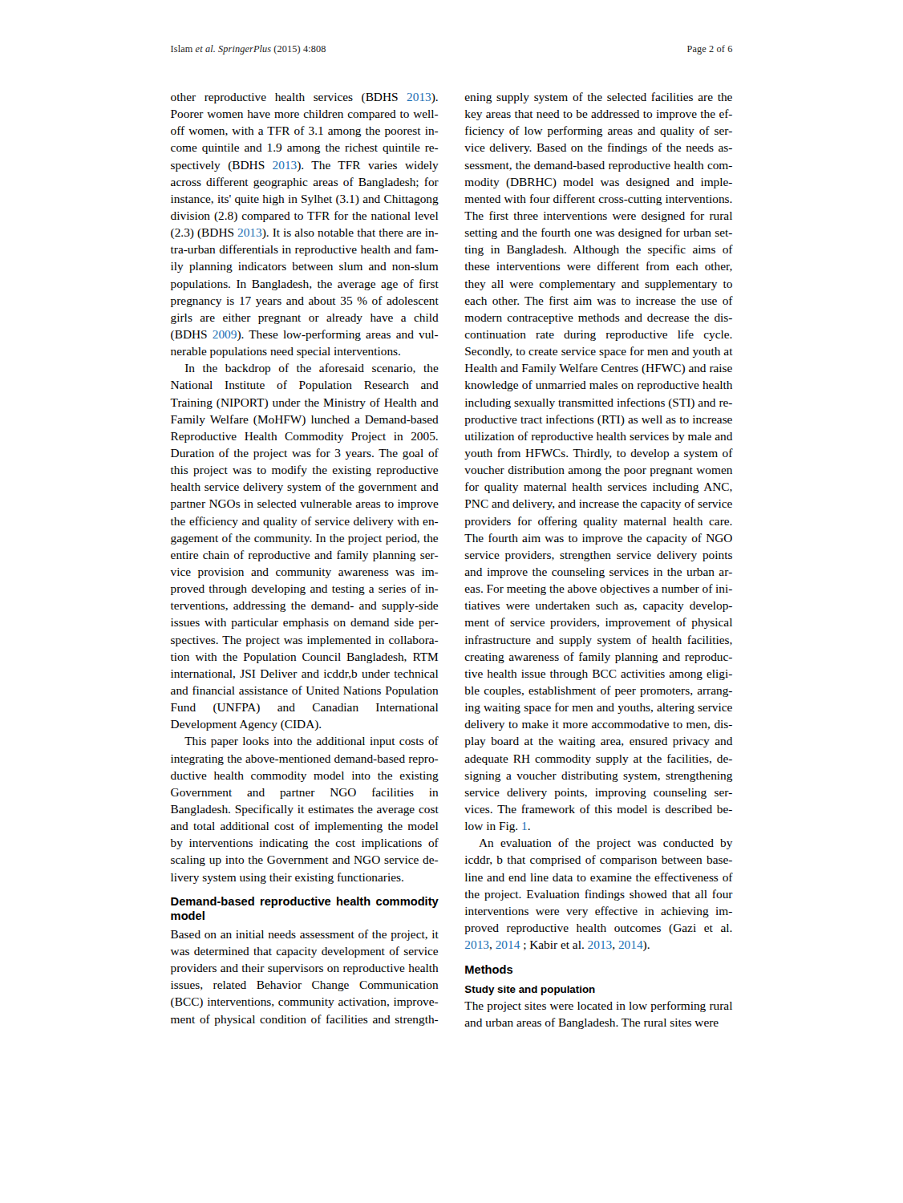Islam et al. SpringerPlus (2015) 4:808
Page 2 of 6
other reproductive health services (BDHS 2013). Poorer women have more children compared to well-off women, with a TFR of 3.1 among the poorest income quintile and 1.9 among the richest quintile respectively (BDHS 2013). The TFR varies widely across different geographic areas of Bangladesh; for instance, its' quite high in Sylhet (3.1) and Chittagong division (2.8) compared to TFR for the national level (2.3) (BDHS 2013). It is also notable that there are intra-urban differentials in reproductive health and family planning indicators between slum and non-slum populations. In Bangladesh, the average age of first pregnancy is 17 years and about 35 % of adolescent girls are either pregnant or already have a child (BDHS 2009). These low-performing areas and vulnerable populations need special interventions.
In the backdrop of the aforesaid scenario, the National Institute of Population Research and Training (NIPORT) under the Ministry of Health and Family Welfare (MoHFW) lunched a Demand-based Reproductive Health Commodity Project in 2005. Duration of the project was for 3 years. The goal of this project was to modify the existing reproductive health service delivery system of the government and partner NGOs in selected vulnerable areas to improve the efficiency and quality of service delivery with engagement of the community. In the project period, the entire chain of reproductive and family planning service provision and community awareness was improved through developing and testing a series of interventions, addressing the demand- and supply-side issues with particular emphasis on demand side perspectives. The project was implemented in collaboration with the Population Council Bangladesh, RTM international, JSI Deliver and icddr,b under technical and financial assistance of United Nations Population Fund (UNFPA) and Canadian International Development Agency (CIDA).
This paper looks into the additional input costs of integrating the above-mentioned demand-based reproductive health commodity model into the existing Government and partner NGO facilities in Bangladesh. Specifically it estimates the average cost and total additional cost of implementing the model by interventions indicating the cost implications of scaling up into the Government and NGO service delivery system using their existing functionaries.
Demand-based reproductive health commodity model
Based on an initial needs assessment of the project, it was determined that capacity development of service providers and their supervisors on reproductive health issues, related Behavior Change Communication (BCC) interventions, community activation, improvement of physical condition of facilities and strengthening supply system of the selected facilities are the key areas that need to be addressed to improve the efficiency of low performing areas and quality of service delivery. Based on the findings of the needs assessment, the demand-based reproductive health commodity (DBRHC) model was designed and implemented with four different cross-cutting interventions. The first three interventions were designed for rural setting and the fourth one was designed for urban setting in Bangladesh. Although the specific aims of these interventions were different from each other, they all were complementary and supplementary to each other. The first aim was to increase the use of modern contraceptive methods and decrease the discontinuation rate during reproductive life cycle. Secondly, to create service space for men and youth at Health and Family Welfare Centres (HFWC) and raise knowledge of unmarried males on reproductive health including sexually transmitted infections (STI) and reproductive tract infections (RTI) as well as to increase utilization of reproductive health services by male and youth from HFWCs. Thirdly, to develop a system of voucher distribution among the poor pregnant women for quality maternal health services including ANC, PNC and delivery, and increase the capacity of service providers for offering quality maternal health care. The fourth aim was to improve the capacity of NGO service providers, strengthen service delivery points and improve the counseling services in the urban areas. For meeting the above objectives a number of initiatives were undertaken such as, capacity development of service providers, improvement of physical infrastructure and supply system of health facilities, creating awareness of family planning and reproductive health issue through BCC activities among eligible couples, establishment of peer promoters, arranging waiting space for men and youths, altering service delivery to make it more accommodative to men, display board at the waiting area, ensured privacy and adequate RH commodity supply at the facilities, designing a voucher distributing system, strengthening service delivery points, improving counseling services. The framework of this model is described below in Fig. 1.
An evaluation of the project was conducted by icddr, b that comprised of comparison between baseline and end line data to examine the effectiveness of the project. Evaluation findings showed that all four interventions were very effective in achieving improved reproductive health outcomes (Gazi et al. 2013, 2014 ; Kabir et al. 2013, 2014).
Methods
Study site and population
The project sites were located in low performing rural and urban areas of Bangladesh. The rural sites were